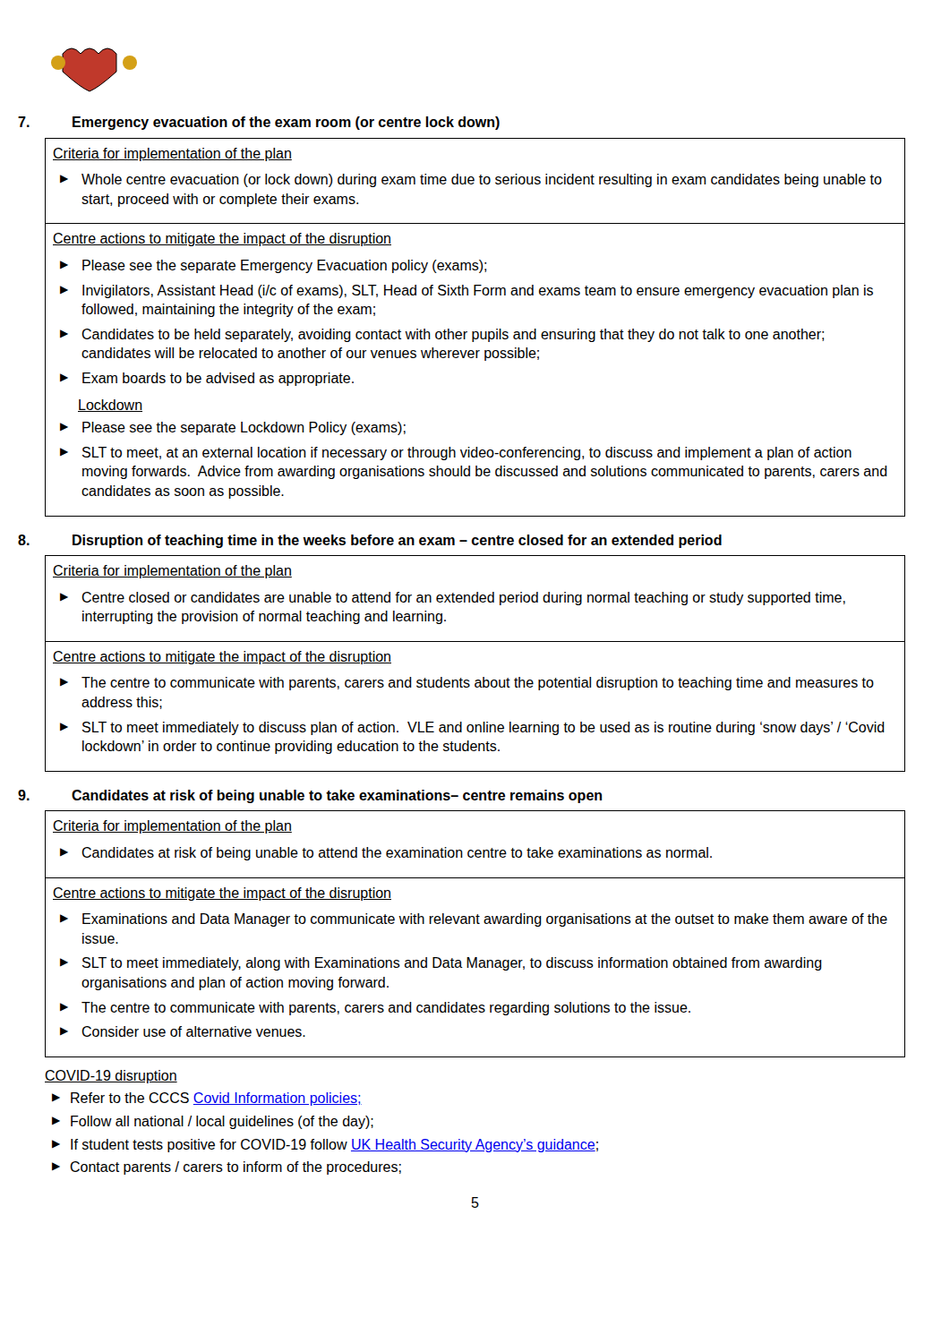7. Emergency evacuation of the exam room (or centre lock down)
| Criteria for implementation of the plan Whole centre evacuation (or lock down) during exam time due to serious incident resulting in exam candidates being unable to start, proceed with or complete their exams. |
| Centre actions to mitigate the impact of the disruption Please see the separate Emergency Evacuation policy (exams); Invigilators, Assistant Head (i/c of exams), SLT, Head of Sixth Form and exams team to ensure emergency evacuation plan is followed, maintaining the integrity of the exam; Candidates to be held separately, avoiding contact with other pupils and ensuring that they do not talk to one another; candidates will be relocated to another of our venues wherever possible; Exam boards to be advised as appropriate. Lockdown Please see the separate Lockdown Policy (exams); SLT to meet, at an external location if necessary or through video-conferencing, to discuss and implement a plan of action moving forwards. Advice from awarding organisations should be discussed and solutions communicated to parents, carers and candidates as soon as possible. |
8. Disruption of teaching time in the weeks before an exam – centre closed for an extended period
| Criteria for implementation of the plan Centre closed or candidates are unable to attend for an extended period during normal teaching or study supported time, interrupting the provision of normal teaching and learning. |
| Centre actions to mitigate the impact of the disruption The centre to communicate with parents, carers and students about the potential disruption to teaching time and measures to address this; SLT to meet immediately to discuss plan of action. VLE and online learning to be used as is routine during ‘snow days’ / ‘Covid lockdown’ in order to continue providing education to the students. |
9. Candidates at risk of being unable to take examinations– centre remains open
| Criteria for implementation of the plan Candidates at risk of being unable to attend the examination centre to take examinations as normal. |
| Centre actions to mitigate the impact of the disruption Examinations and Data Manager to communicate with relevant awarding organisations at the outset to make them aware of the issue. SLT to meet immediately, along with Examinations and Data Manager, to discuss information obtained from awarding organisations and plan of action moving forward. The centre to communicate with parents, carers and candidates regarding solutions to the issue. Consider use of alternative venues. |
COVID-19 disruption
Refer to the CCCS Covid Information policies;
Follow all national / local guidelines (of the day);
If student tests positive for COVID-19 follow UK Health Security Agency’s guidance;
Contact parents / carers to inform of the procedures;
5